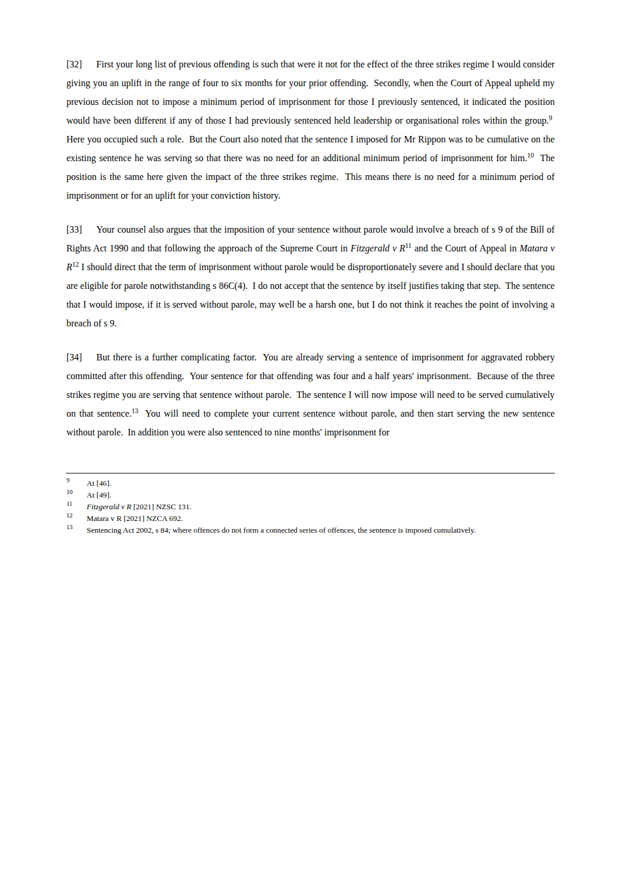[32] First your long list of previous offending is such that were it not for the effect of the three strikes regime I would consider giving you an uplift in the range of four to six months for your prior offending. Secondly, when the Court of Appeal upheld my previous decision not to impose a minimum period of imprisonment for those I previously sentenced, it indicated the position would have been different if any of those I had previously sentenced held leadership or organisational roles within the group.9 Here you occupied such a role. But the Court also noted that the sentence I imposed for Mr Rippon was to be cumulative on the existing sentence he was serving so that there was no need for an additional minimum period of imprisonment for him.10 The position is the same here given the impact of the three strikes regime. This means there is no need for a minimum period of imprisonment or for an uplift for your conviction history.
[33] Your counsel also argues that the imposition of your sentence without parole would involve a breach of s 9 of the Bill of Rights Act 1990 and that following the approach of the Supreme Court in Fitzgerald v R11 and the Court of Appeal in Matara v R12 I should direct that the term of imprisonment without parole would be disproportionately severe and I should declare that you are eligible for parole notwithstanding s 86C(4). I do not accept that the sentence by itself justifies taking that step. The sentence that I would impose, if it is served without parole, may well be a harsh one, but I do not think it reaches the point of involving a breach of s 9.
[34] But there is a further complicating factor. You are already serving a sentence of imprisonment for aggravated robbery committed after this offending. Your sentence for that offending was four and a half years' imprisonment. Because of the three strikes regime you are serving that sentence without parole. The sentence I will now impose will need to be served cumulatively on that sentence.13 You will need to complete your current sentence without parole, and then start serving the new sentence without parole. In addition you were also sentenced to nine months' imprisonment for
9 At [46].
10 At [49].
11 Fitzgerald v R [2021] NZSC 131.
12 Matara v R [2021] NZCA 692.
13 Sentencing Act 2002, s 84; where offences do not form a connected series of offences, the sentence is imposed cumulatively.